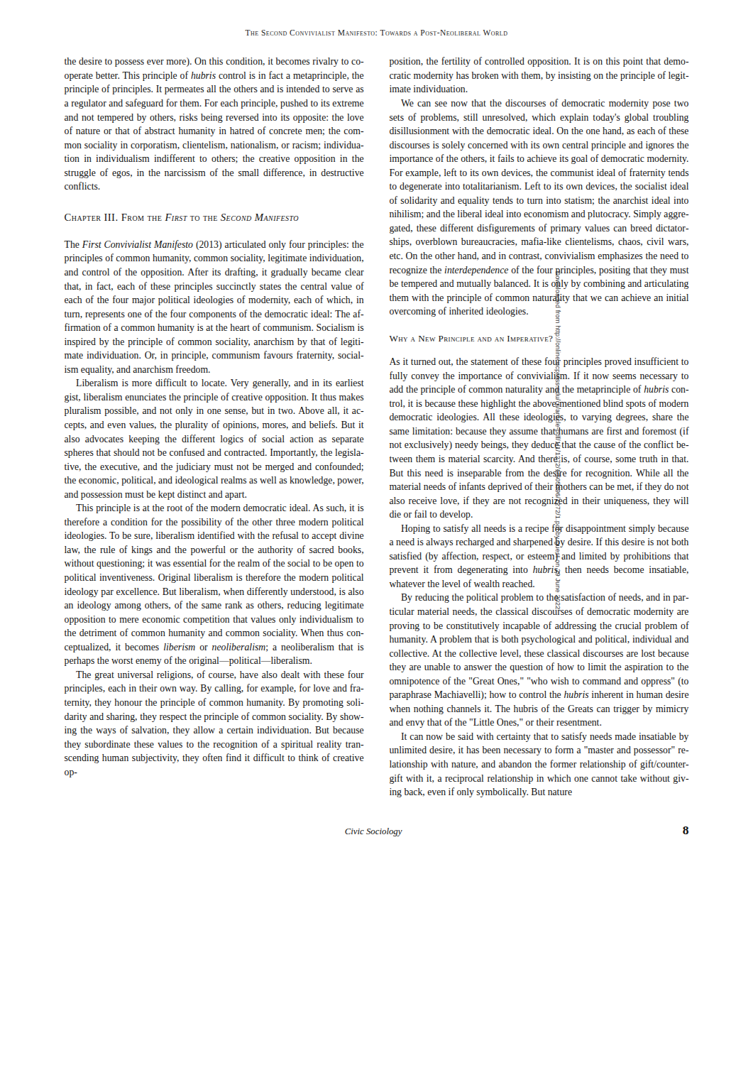The Second Convivialist Manifesto: Towards a Post-Neoliberal World
Downloaded from http://online.ucpress.edu/cs/article-pdf/1/1/1272/1/505396/1272/1.pdf by guest on 29 June 2022
the desire to possess ever more). On this condition, it becomes rivalry to cooperate better. This principle of hubris control is in fact a metaprinciple, the principle of principles. It permeates all the others and is intended to serve as a regulator and safeguard for them. For each principle, pushed to its extreme and not tempered by others, risks being reversed into its opposite: the love of nature or that of abstract humanity in hatred of concrete men; the common sociality in corporatism, clientelism, nationalism, or racism; individuation in individualism indifferent to others; the creative opposition in the struggle of egos, in the narcissism of the small difference, in destructive conflicts.
Chapter III. From the First to the Second Manifesto
The First Convivialist Manifesto (2013) articulated only four principles: the principles of common humanity, common sociality, legitimate individuation, and control of the opposition. After its drafting, it gradually became clear that, in fact, each of these principles succinctly states the central value of each of the four major political ideologies of modernity, each of which, in turn, represents one of the four components of the democratic ideal: The affirmation of a common humanity is at the heart of communism. Socialism is inspired by the principle of common sociality, anarchism by that of legitimate individuation. Or, in principle, communism favours fraternity, socialism equality, and anarchism freedom.
Liberalism is more difficult to locate. Very generally, and in its earliest gist, liberalism enunciates the principle of creative opposition. It thus makes pluralism possible, and not only in one sense, but in two. Above all, it accepts, and even values, the plurality of opinions, mores, and beliefs. But it also advocates keeping the different logics of social action as separate spheres that should not be confused and contracted. Importantly, the legislative, the executive, and the judiciary must not be merged and confounded; the economic, political, and ideological realms as well as knowledge, power, and possession must be kept distinct and apart.
This principle is at the root of the modern democratic ideal. As such, it is therefore a condition for the possibility of the other three modern political ideologies. To be sure, liberalism identified with the refusal to accept divine law, the rule of kings and the powerful or the authority of sacred books, without questioning; it was essential for the realm of the social to be open to political inventiveness. Original liberalism is therefore the modern political ideology par excellence. But liberalism, when differently understood, is also an ideology among others, of the same rank as others, reducing legitimate opposition to mere economic competition that values only individualism to the detriment of common humanity and common sociality. When thus conceptualized, it becomes liberism or neoliberalism; a neoliberalism that is perhaps the worst enemy of the original—political—liberalism.
The great universal religions, of course, have also dealt with these four principles, each in their own way. By calling, for example, for love and fraternity, they honour the principle of common humanity. By promoting solidarity and sharing, they respect the principle of common sociality. By showing the ways of salvation, they allow a certain individuation. But because they subordinate these values to the recognition of a spiritual reality transcending human subjectivity, they often find it difficult to think of creative op-
position, the fertility of controlled opposition. It is on this point that democratic modernity has broken with them, by insisting on the principle of legitimate individuation.
We can see now that the discourses of democratic modernity pose two sets of problems, still unresolved, which explain today's global troubling disillusionment with the democratic ideal. On the one hand, as each of these discourses is solely concerned with its own central principle and ignores the importance of the others, it fails to achieve its goal of democratic modernity. For example, left to its own devices, the communist ideal of fraternity tends to degenerate into totalitarianism. Left to its own devices, the socialist ideal of solidarity and equality tends to turn into statism; the anarchist ideal into nihilism; and the liberal ideal into economism and plutocracy. Simply aggregated, these different disfigurements of primary values can breed dictatorships, overblown bureaucracies, mafia-like clientelisms, chaos, civil wars, etc. On the other hand, and in contrast, convivialism emphasizes the need to recognize the interdependence of the four principles, positing that they must be tempered and mutually balanced. It is only by combining and articulating them with the principle of common naturality that we can achieve an initial overcoming of inherited ideologies.
Why a New Principle and an Imperative?
As it turned out, the statement of these four principles proved insufficient to fully convey the importance of convivialism. If it now seems necessary to add the principle of common naturality and the metaprinciple of hubris control, it is because these highlight the above-mentioned blind spots of modern democratic ideologies. All these ideologies, to varying degrees, share the same limitation: because they assume that humans are first and foremost (if not exclusively) needy beings, they deduce that the cause of the conflict between them is material scarcity. And there is, of course, some truth in that. But this need is inseparable from the desire for recognition. While all the material needs of infants deprived of their mothers can be met, if they do not also receive love, if they are not recognized in their uniqueness, they will die or fail to develop.
Hoping to satisfy all needs is a recipe for disappointment simply because a need is always recharged and sharpened by desire. If this desire is not both satisfied (by affection, respect, or esteem) and limited by prohibitions that prevent it from degenerating into hubris, then needs become insatiable, whatever the level of wealth reached.
By reducing the political problem to the satisfaction of needs, and in particular material needs, the classical discourses of democratic modernity are proving to be constitutively incapable of addressing the crucial problem of humanity. A problem that is both psychological and political, individual and collective. At the collective level, these classical discourses are lost because they are unable to answer the question of how to limit the aspiration to the omnipotence of the "Great Ones," "who wish to command and oppress" (to paraphrase Machiavelli); how to control the hubris inherent in human desire when nothing channels it. The hubris of the Greats can trigger by mimicry and envy that of the "Little Ones," or their resentment.
It can now be said with certainty that to satisfy needs made insatiable by unlimited desire, it has been necessary to form a "master and possessor" relationship with nature, and abandon the former relationship of gift/counter-gift with it, a reciprocal relationship in which one cannot take without giving back, even if only symbolically. But nature
Civic Sociology 8